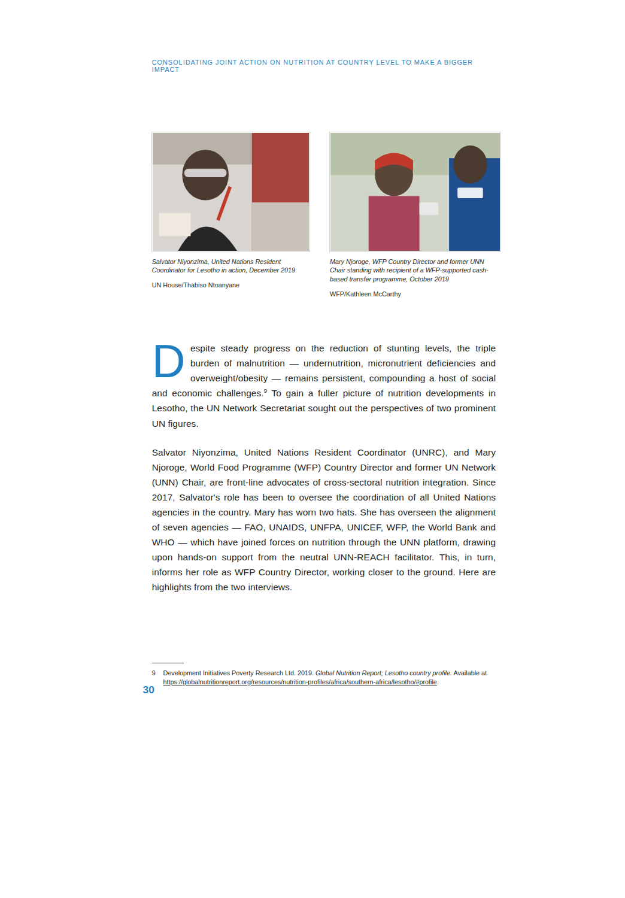Consolidating joint action on nutrition at country level to make a bigger impact
Salvator Niyonzima, United Nations Resident Coordinator for Lesotho in action, December 2019
UN House/Thabiso Ntoanyane
Mary Njoroge, WFP Country Director and former UNN Chair standing with recipient of a WFP-supported cash-based transfer programme, October 2019
WFP/Kathleen McCarthy
Despite steady progress on the reduction of stunting levels, the triple burden of malnutrition — undernutrition, micronutrient deficiencies and overweight/obesity — remains persistent, compounding a host of social and economic challenges.9 To gain a fuller picture of nutrition developments in Lesotho, the UN Network Secretariat sought out the perspectives of two prominent UN figures.
Salvator Niyonzima, United Nations Resident Coordinator (UNRC), and Mary Njoroge, World Food Programme (WFP) Country Director and former UN Network (UNN) Chair, are front-line advocates of cross-sectoral nutrition integration. Since 2017, Salvator's role has been to oversee the coordination of all United Nations agencies in the country. Mary has worn two hats. She has overseen the alignment of seven agencies — FAO, UNAIDS, UNFPA, UNICEF, WFP, the World Bank and WHO — which have joined forces on nutrition through the UNN platform, drawing upon hands-on support from the neutral UNN-REACH facilitator. This, in turn, informs her role as WFP Country Director, working closer to the ground. Here are highlights from the two interviews.
9 Development Initiatives Poverty Research Ltd. 2019. Global Nutrition Report; Lesotho country profile. Available at https://globalnutritionreport.org/resources/nutrition-profiles/africa/southern-africa/lesotho/#profile.
30